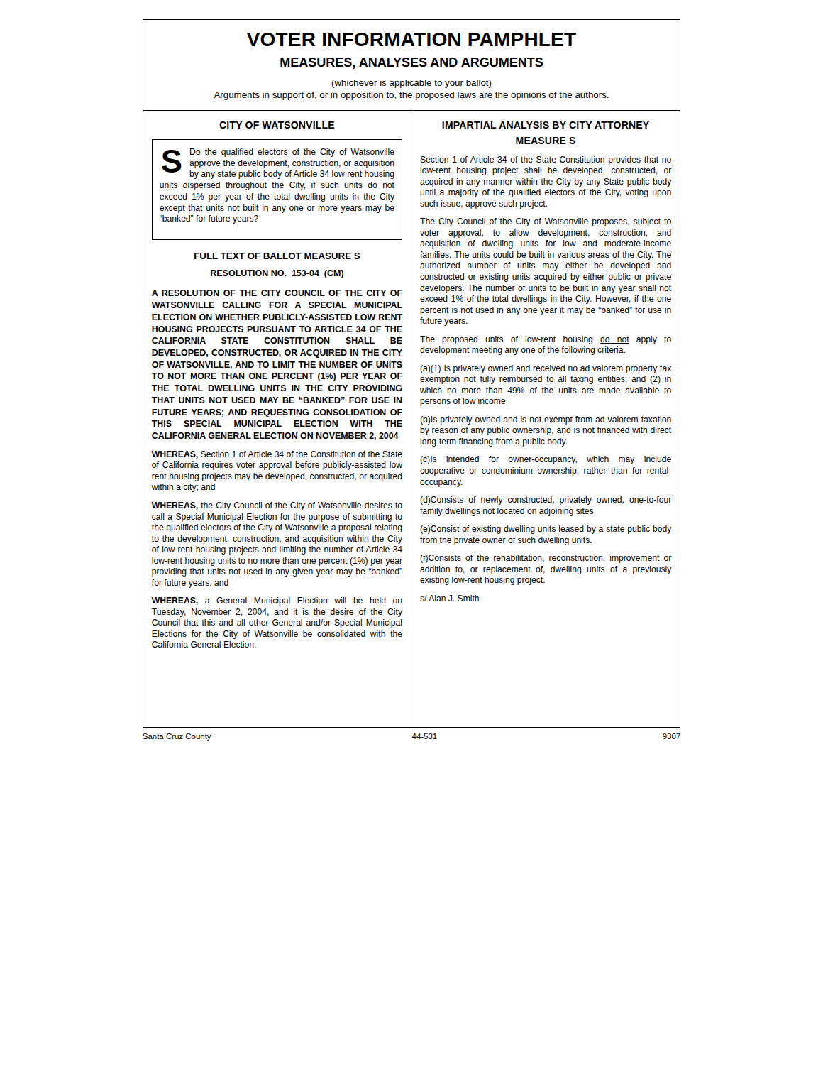VOTER INFORMATION PAMPHLET
MEASURES, ANALYSES AND ARGUMENTS
(whichever is applicable to your ballot)
Arguments in support of, or in opposition to, the proposed laws are the opinions of the authors.
CITY OF WATSONVILLE
S
Do the qualified electors of the City of Watsonville approve the development, construction, or acquisition by any state public body of Article 34 low rent housing units dispersed throughout the City, if such units do not exceed 1% per year of the total dwelling units in the City except that units not built in any one or more years may be “banked” for future years?
FULL TEXT OF BALLOT MEASURE S
RESOLUTION NO. 153-04 (CM)
A RESOLUTION OF THE CITY COUNCIL OF THE CITY OF WATSONVILLE CALLING FOR A SPECIAL MUNICIPAL ELECTION ON WHETHER PUBLICLY-ASSISTED LOW RENT HOUSING PROJECTS PURSUANT TO ARTICLE 34 OF THE CALIFORNIA STATE CONSTITUTION SHALL BE DEVELOPED, CONSTRUCTED, OR ACQUIRED IN THE CITY OF WATSONVILLE, AND TO LIMIT THE NUMBER OF UNITS TO NOT MORE THAN ONE PERCENT (1%) PER YEAR OF THE TOTAL DWELLING UNITS IN THE CITY PROVIDING THAT UNITS NOT USED MAY BE “BANKED” FOR USE IN FUTURE YEARS; AND REQUESTING CONSOLIDATION OF THIS SPECIAL MUNICIPAL ELECTION WITH THE CALIFORNIA GENERAL ELECTION ON NOVEMBER 2, 2004
WHEREAS, Section 1 of Article 34 of the Constitution of the State of California requires voter approval before publicly-assisted low rent housing projects may be developed, constructed, or acquired within a city; and
WHEREAS, the City Council of the City of Watsonville desires to call a Special Municipal Election for the purpose of submitting to the qualified electors of the City of Watsonville a proposal relating to the development, construction, and acquisition within the City of low rent housing projects and limiting the number of Article 34 low-rent housing units to no more than one percent (1%) per year providing that units not used in any given year may be “banked” for future years; and
WHEREAS, a General Municipal Election will be held on Tuesday, November 2, 2004, and it is the desire of the City Council that this and all other General and/or Special Municipal Elections for the City of Watsonville be consolidated with the California General Election.
IMPARTIAL ANALYSIS BY CITY ATTORNEY
MEASURE S
Section 1 of Article 34 of the State Constitution provides that no low-rent housing project shall be developed, constructed, or acquired in any manner within the City by any State public body until a majority of the qualified electors of the City, voting upon such issue, approve such project.
The City Council of the City of Watsonville proposes, subject to voter approval, to allow development, construction, and acquisition of dwelling units for low and moderate-income families. The units could be built in various areas of the City. The authorized number of units may either be developed and constructed or existing units acquired by either public or private developers. The number of units to be built in any year shall not exceed 1% of the total dwellings in the City. However, if the one percent is not used in any one year it may be “banked” for use in future years.
The proposed units of low-rent housing do not apply to development meeting any one of the following criteria.
(a)(1) Is privately owned and received no ad valorem property tax exemption not fully reimbursed to all taxing entities; and (2) in which no more than 49% of the units are made available to persons of low income.
(b)Is privately owned and is not exempt from ad valorem taxation by reason of any public ownership, and is not financed with direct long-term financing from a public body.
(c)Is intended for owner-occupancy, which may include cooperative or condominium ownership, rather than for rental-occupancy.
(d)Consists of newly constructed, privately owned, one-to-four family dwellings not located on adjoining sites.
(e)Consist of existing dwelling units leased by a state public body from the private owner of such dwelling units.
(f)Consists of the rehabilitation, reconstruction, improvement or addition to, or replacement of, dwelling units of a previously existing low-rent housing project.
s/ Alan J. Smith
Santa Cruz County
44-531
9307